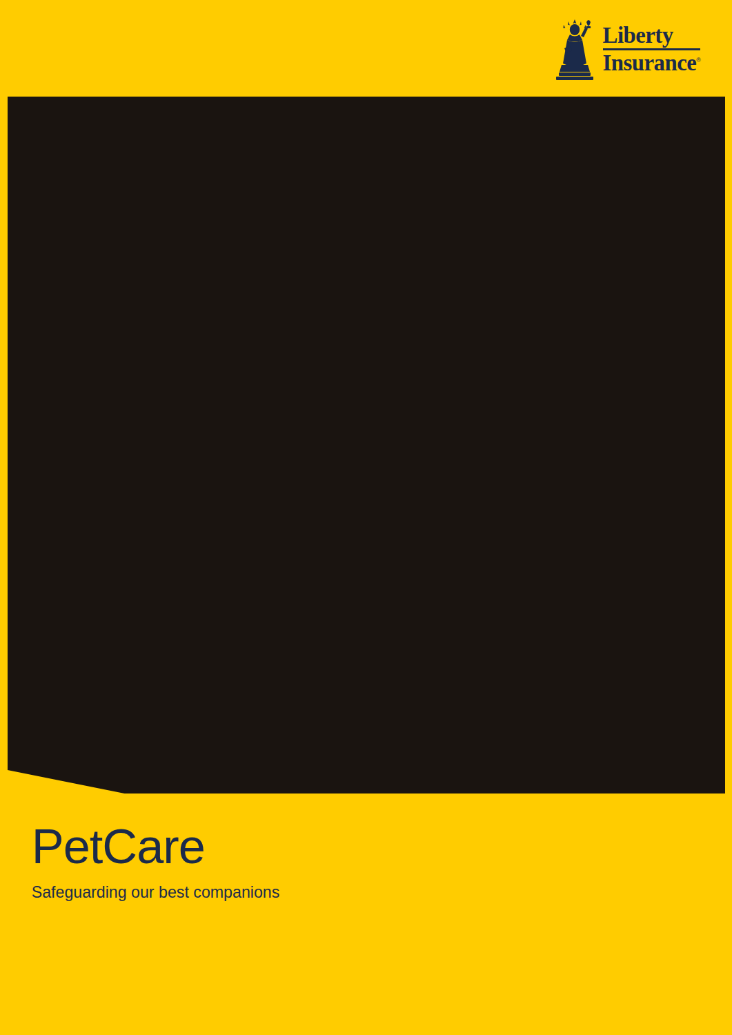Liberty Insurance®
PetCare
Safeguarding our best companions